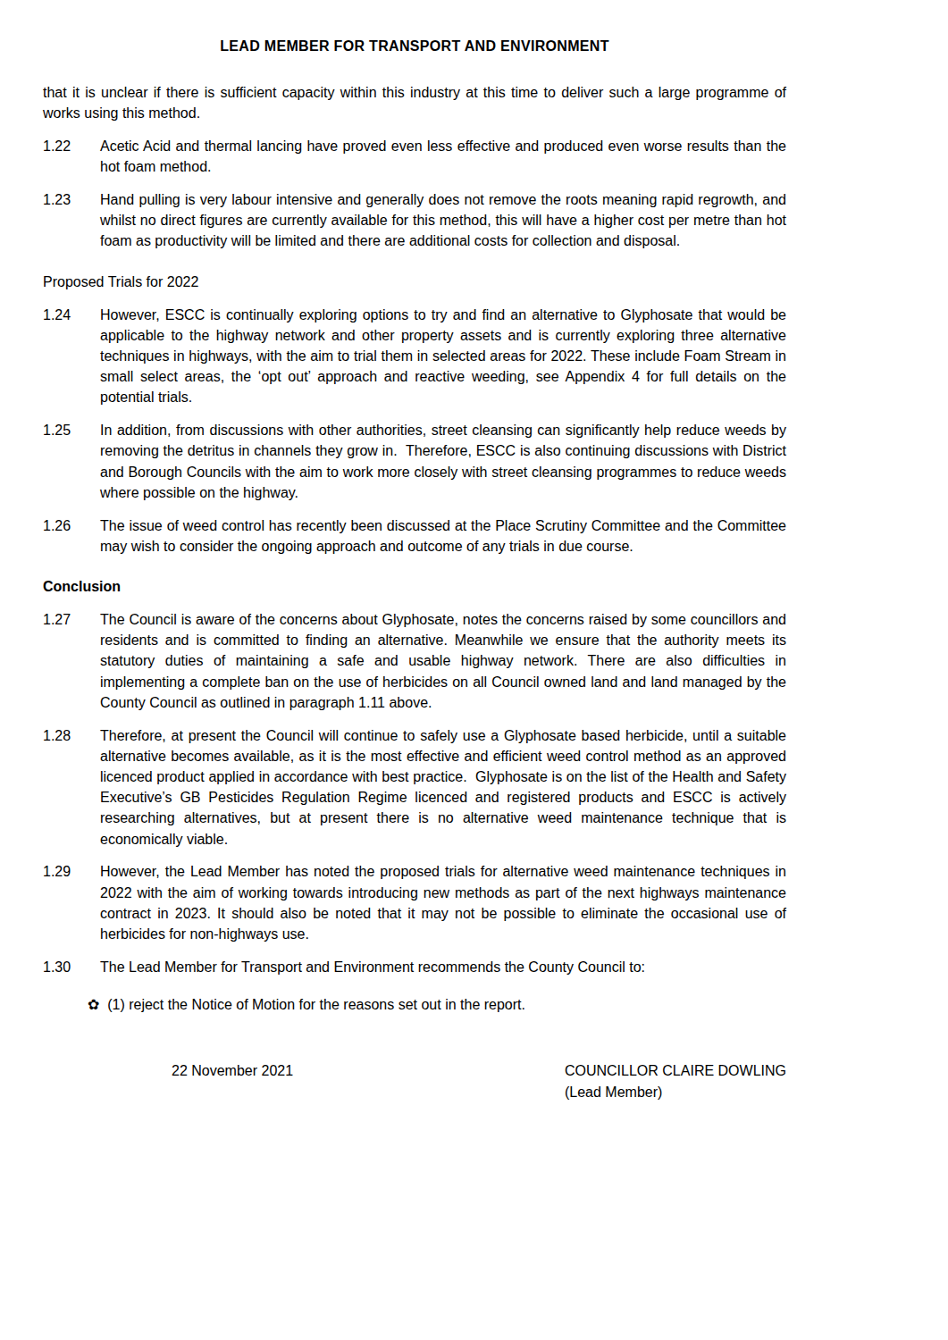Lead Member for Transport and Environment
that it is unclear if there is sufficient capacity within this industry at this time to deliver such a large programme of works using this method.
1.22
Acetic Acid and thermal lancing have proved even less effective and produced even worse results than the hot foam method.
1.23
Hand pulling is very labour intensive and generally does not remove the roots meaning rapid regrowth, and whilst no direct figures are currently available for this method, this will have a higher cost per metre than hot foam as productivity will be limited and there are additional costs for collection and disposal.
Proposed Trials for 2022
1.24
However, ESCC is continually exploring options to try and find an alternative to Glyphosate that would be applicable to the highway network and other property assets and is currently exploring three alternative techniques in highways, with the aim to trial them in selected areas for 2022. These include Foam Stream in small select areas, the ‘opt out’ approach and reactive weeding, see Appendix 4 for full details on the potential trials.
1.25
In addition, from discussions with other authorities, street cleansing can significantly help reduce weeds by removing the detritus in channels they grow in. Therefore, ESCC is also continuing discussions with District and Borough Councils with the aim to work more closely with street cleansing programmes to reduce weeds where possible on the highway.
1.26
The issue of weed control has recently been discussed at the Place Scrutiny Committee and the Committee may wish to consider the ongoing approach and outcome of any trials in due course.
Conclusion
1.27
The Council is aware of the concerns about Glyphosate, notes the concerns raised by some councillors and residents and is committed to finding an alternative. Meanwhile we ensure that the authority meets its statutory duties of maintaining a safe and usable highway network. There are also difficulties in implementing a complete ban on the use of herbicides on all Council owned land and land managed by the County Council as outlined in paragraph 1.11 above.
1.28
Therefore, at present the Council will continue to safely use a Glyphosate based herbicide, until a suitable alternative becomes available, as it is the most effective and efficient weed control method as an approved licenced product applied in accordance with best practice. Glyphosate is on the list of the Health and Safety Executive’s GB Pesticides Regulation Regime licenced and registered products and ESCC is actively researching alternatives, but at present there is no alternative weed maintenance technique that is economically viable.
1.29
However, the Lead Member has noted the proposed trials for alternative weed maintenance techniques in 2022 with the aim of working towards introducing new methods as part of the next highways maintenance contract in 2023. It should also be noted that it may not be possible to eliminate the occasional use of herbicides for non-highways use.
1.30
The Lead Member for Transport and Environment recommends the County Council to:
(1) reject the Notice of Motion for the reasons set out in the report.
22 November 2021
COUNCILLOR CLAIRE DOWLING (Lead Member)